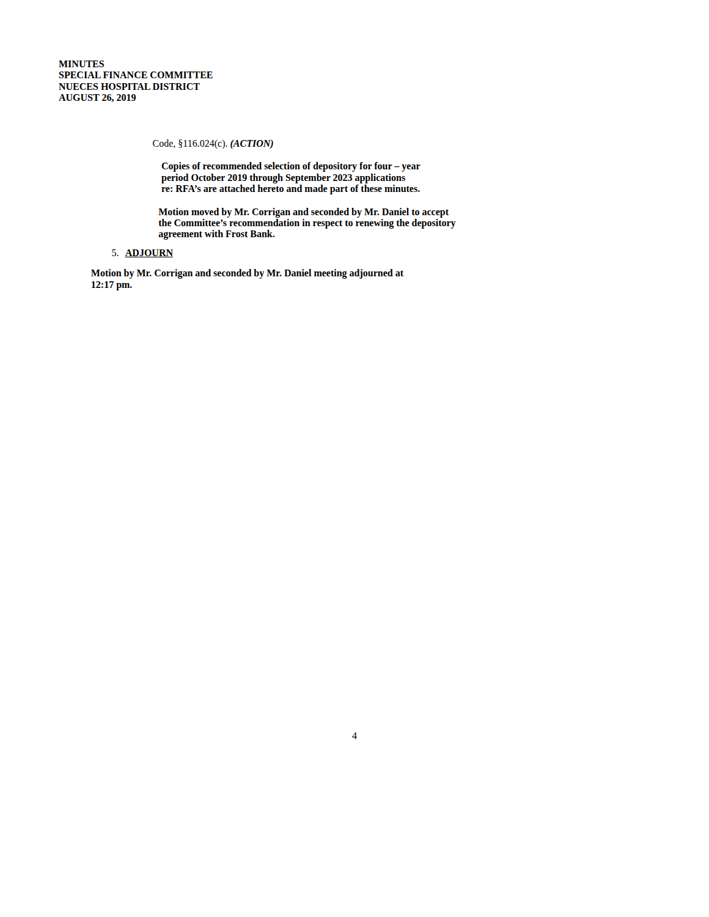MINUTES
SPECIAL FINANCE COMMITTEE
NUECES HOSPITAL DISTRICT
AUGUST 26, 2019
Code, §116.024(c). (ACTION)
Copies of recommended selection of depository for four – year
period October 2019 through September 2023 applications
re: RFA’s are attached hereto and made part of these minutes.
Motion moved by Mr. Corrigan and seconded by Mr. Daniel to accept
the Committee’s recommendation in respect to renewing the depository
agreement with Frost Bank.
5. ADJOURN
Motion by Mr. Corrigan and seconded by Mr. Daniel meeting adjourned at
12:17 pm.
4